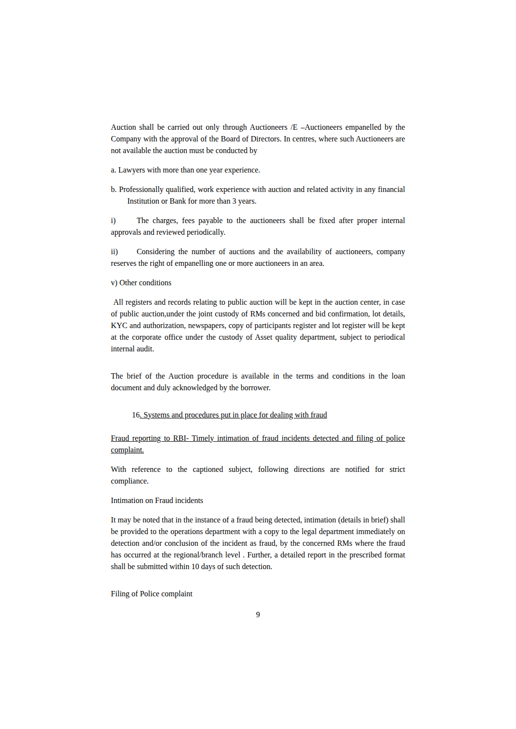Auction shall be carried out only through Auctioneers /E –Auctioneers empanelled by the Company with the approval of the Board of Directors. In centres, where such Auctioneers are not available the auction must be conducted by
a. Lawyers with more than one year experience.
b. Professionally qualified, work experience with auction and related activity in any financial Institution or Bank for more than 3 years.
i) The charges, fees payable to the auctioneers shall be fixed after proper internal approvals and reviewed periodically.
ii) Considering the number of auctions and the availability of auctioneers, company reserves the right of empanelling one or more auctioneers in an area.
v) Other conditions
All registers and records relating to public auction will be kept in the auction center, in case of public auction,under the joint custody of RMs concerned and bid confirmation, lot details, KYC and authorization, newspapers, copy of participants register and lot register will be kept at the corporate office under the custody of Asset quality department, subject to periodical internal audit.
The brief of the Auction procedure is available in the terms and conditions in the loan document and duly acknowledged by the borrower.
16. Systems and procedures put in place for dealing with fraud
Fraud reporting to RBI- Timely intimation of fraud incidents detected and filing of police complaint.
With reference to the captioned subject, following directions are notified for strict compliance.
Intimation on Fraud incidents
It may be noted that in the instance of a fraud being detected, intimation (details in brief) shall be provided to the operations department with a copy to the legal department immediately on detection and/or conclusion of the incident as fraud, by the concerned RMs where the fraud has occurred at the regional/branch level . Further, a detailed report in the prescribed format shall be submitted within 10 days of such detection.
Filing of Police complaint
9